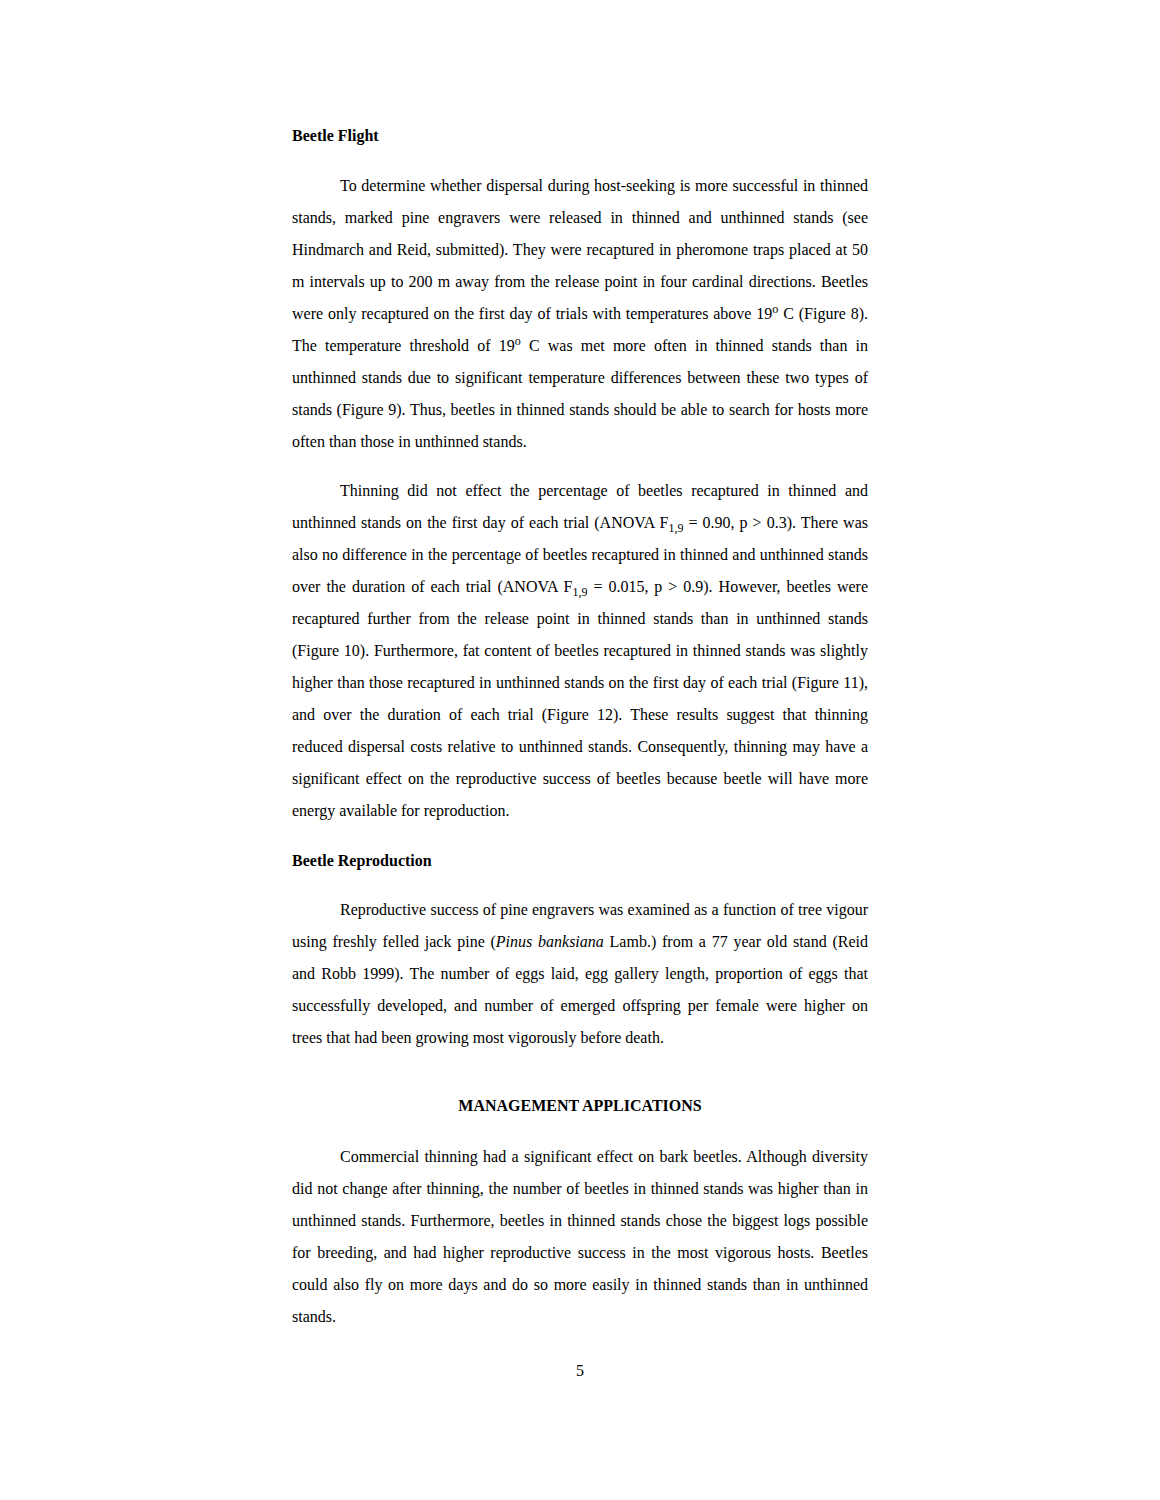Beetle Flight
To determine whether dispersal during host-seeking is more successful in thinned stands, marked pine engravers were released in thinned and unthinned stands (see Hindmarch and Reid, submitted). They were recaptured in pheromone traps placed at 50 m intervals up to 200 m away from the release point in four cardinal directions. Beetles were only recaptured on the first day of trials with temperatures above 19o C (Figure 8). The temperature threshold of 19o C was met more often in thinned stands than in unthinned stands due to significant temperature differences between these two types of stands (Figure 9). Thus, beetles in thinned stands should be able to search for hosts more often than those in unthinned stands.
Thinning did not effect the percentage of beetles recaptured in thinned and unthinned stands on the first day of each trial (ANOVA F1,9 = 0.90, p > 0.3). There was also no difference in the percentage of beetles recaptured in thinned and unthinned stands over the duration of each trial (ANOVA F1,9 = 0.015, p > 0.9). However, beetles were recaptured further from the release point in thinned stands than in unthinned stands (Figure 10). Furthermore, fat content of beetles recaptured in thinned stands was slightly higher than those recaptured in unthinned stands on the first day of each trial (Figure 11), and over the duration of each trial (Figure 12). These results suggest that thinning reduced dispersal costs relative to unthinned stands. Consequently, thinning may have a significant effect on the reproductive success of beetles because beetle will have more energy available for reproduction.
Beetle Reproduction
Reproductive success of pine engravers was examined as a function of tree vigour using freshly felled jack pine (Pinus banksiana Lamb.) from a 77 year old stand (Reid and Robb 1999). The number of eggs laid, egg gallery length, proportion of eggs that successfully developed, and number of emerged offspring per female were higher on trees that had been growing most vigorously before death.
MANAGEMENT APPLICATIONS
Commercial thinning had a significant effect on bark beetles. Although diversity did not change after thinning, the number of beetles in thinned stands was higher than in unthinned stands. Furthermore, beetles in thinned stands chose the biggest logs possible for breeding, and had higher reproductive success in the most vigorous hosts. Beetles could also fly on more days and do so more easily in thinned stands than in unthinned stands.
5